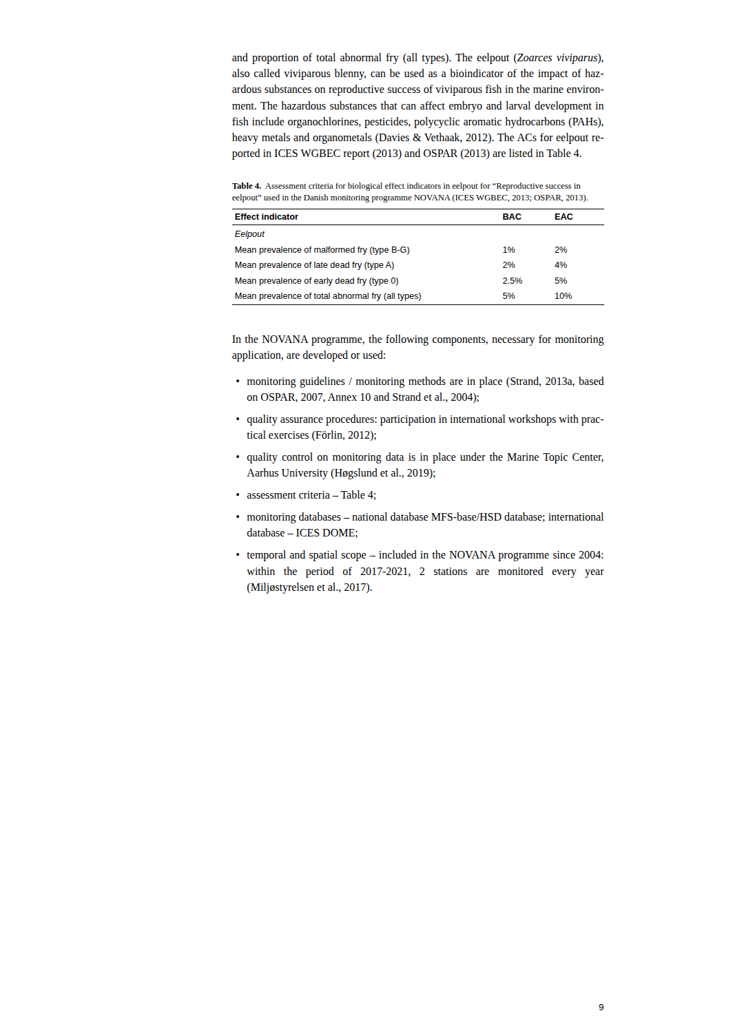and proportion of total abnormal fry (all types). The eelpout (Zoarces viviparus), also called viviparous blenny, can be used as a bioindicator of the impact of hazardous substances on reproductive success of viviparous fish in the marine environment. The hazardous substances that can affect embryo and larval development in fish include organochlorines, pesticides, polycyclic aromatic hydrocarbons (PAHs), heavy metals and organometals (Davies & Vethaak, 2012). The ACs for eelpout reported in ICES WGBEC report (2013) and OSPAR (2013) are listed in Table 4.
Table 4. Assessment criteria for biological effect indicators in eelpout for “Reproductive success in eelpout” used in the Danish monitoring programme NOVANA (ICES WGBEC, 2013; OSPAR, 2013).
| Effect indicator | BAC | EAC |
| --- | --- | --- |
| Eelpout |
| Mean prevalence of malformed fry (type B-G) | 1% | 2% |
| Mean prevalence of late dead fry (type A) | 2% | 4% |
| Mean prevalence of early dead fry (type 0) | 2.5% | 5% |
| Mean prevalence of total abnormal fry (all types) | 5% | 10% |
In the NOVANA programme, the following components, necessary for monitoring application, are developed or used:
monitoring guidelines / monitoring methods are in place (Strand, 2013a, based on OSPAR, 2007, Annex 10 and Strand et al., 2004);
quality assurance procedures: participation in international workshops with practical exercises (Förlin, 2012);
quality control on monitoring data is in place under the Marine Topic Center, Aarhus University (Høgslund et al., 2019);
assessment criteria – Table 4;
monitoring databases – national database MFS-base/HSD database; international database – ICES DOME;
temporal and spatial scope – included in the NOVANA programme since 2004: within the period of 2017-2021, 2 stations are monitored every year (Miljøstyrelsen et al., 2017).
9